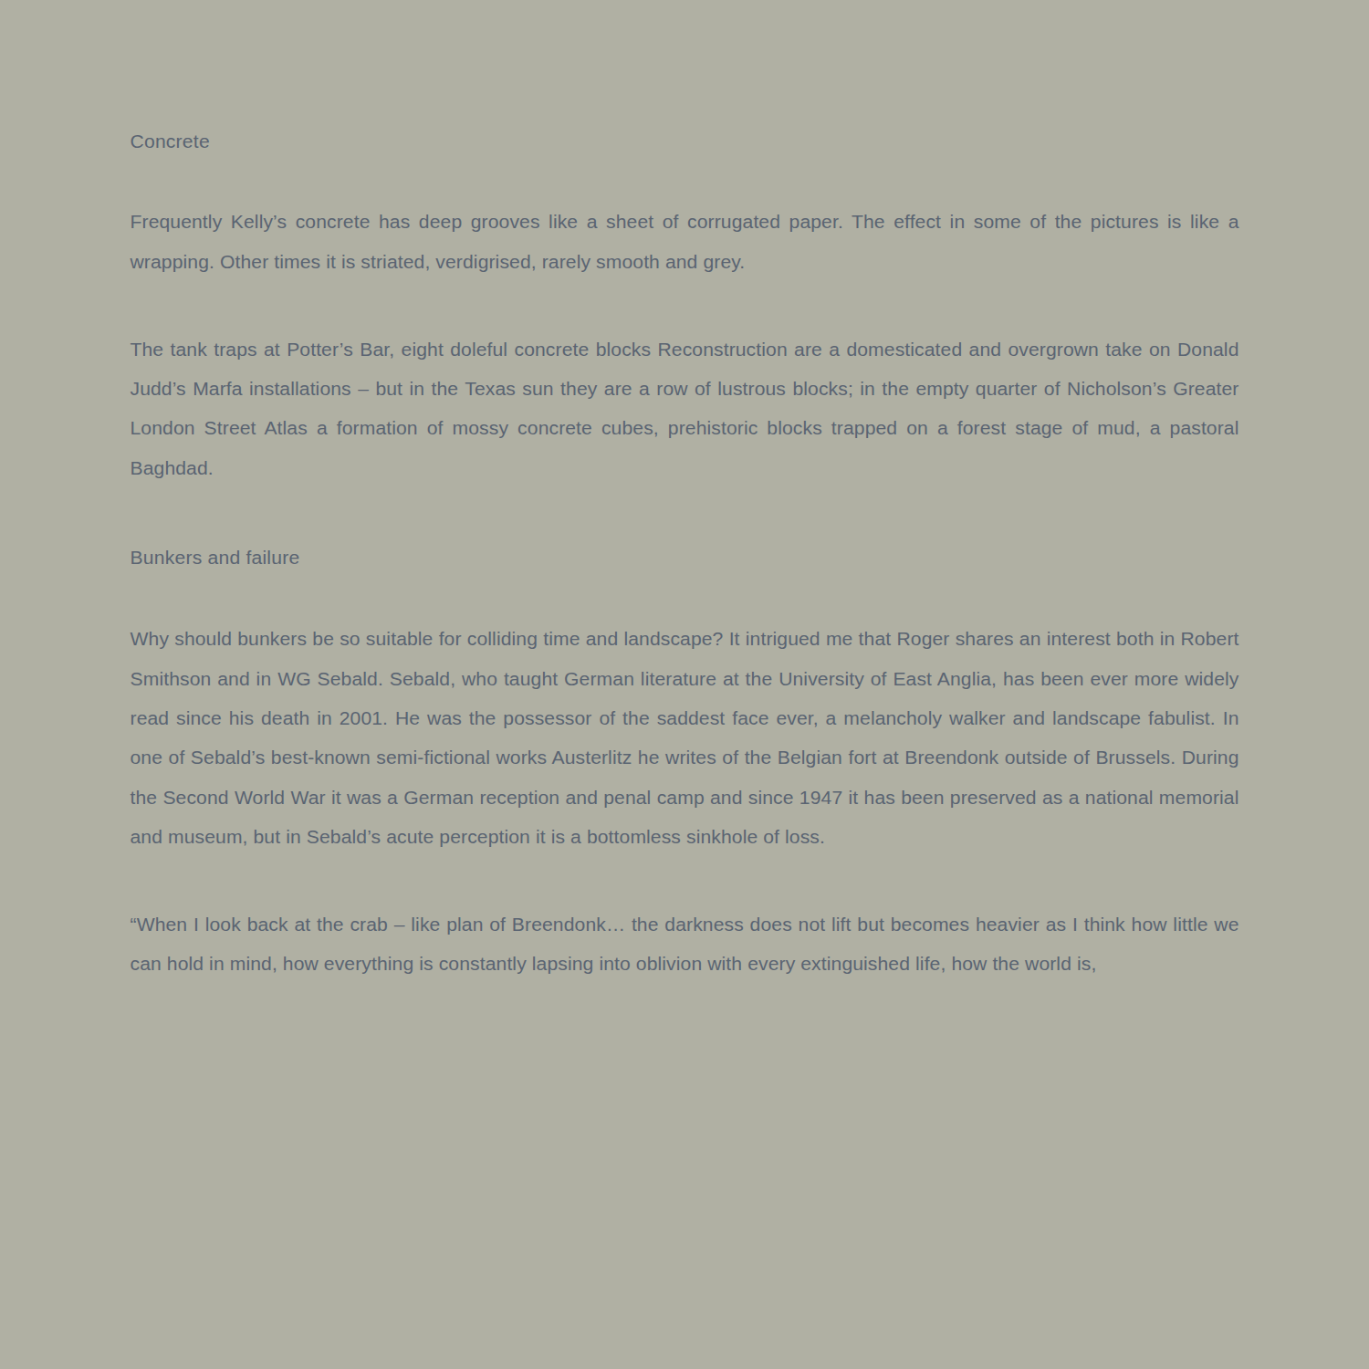Concrete
Frequently Kelly’s concrete has deep grooves like a sheet of corrugated paper. The effect in some of the pictures is like a wrapping. Other times it is striated, verdigrised, rarely smooth and grey.
The tank traps at Potter’s Bar, eight doleful concrete blocks Reconstruction are a domesticated and overgrown take on Donald Judd’s Marfa installations – but in the Texas sun they are a row of lustrous blocks; in the empty quarter of Nicholson’s Greater London Street Atlas a formation of mossy concrete cubes, prehistoric blocks trapped on a forest stage of mud, a pastoral Baghdad.
Bunkers and failure
Why should bunkers be so suitable for colliding time and landscape? It intrigued me that Roger shares an interest both in Robert Smithson and in WG Sebald. Sebald, who taught German literature at the University of East Anglia, has been ever more widely read since his death in 2001. He was the possessor of the saddest face ever, a melancholy walker and landscape fabulist. In one of Sebald’s best-known semi-fictional works Austerlitz he writes of the Belgian fort at Breendonk outside of Brussels. During the Second World War it was a German reception and penal camp and since 1947 it has been preserved as a national memorial and museum, but in Sebald’s acute perception it is a bottomless sinkhole of loss.
“When I look back at the crab – like plan of Breendonk… the darkness does not lift but becomes heavier as I think how little we can hold in mind, how everything is constantly lapsing into oblivion with every extinguished life, how the world is,